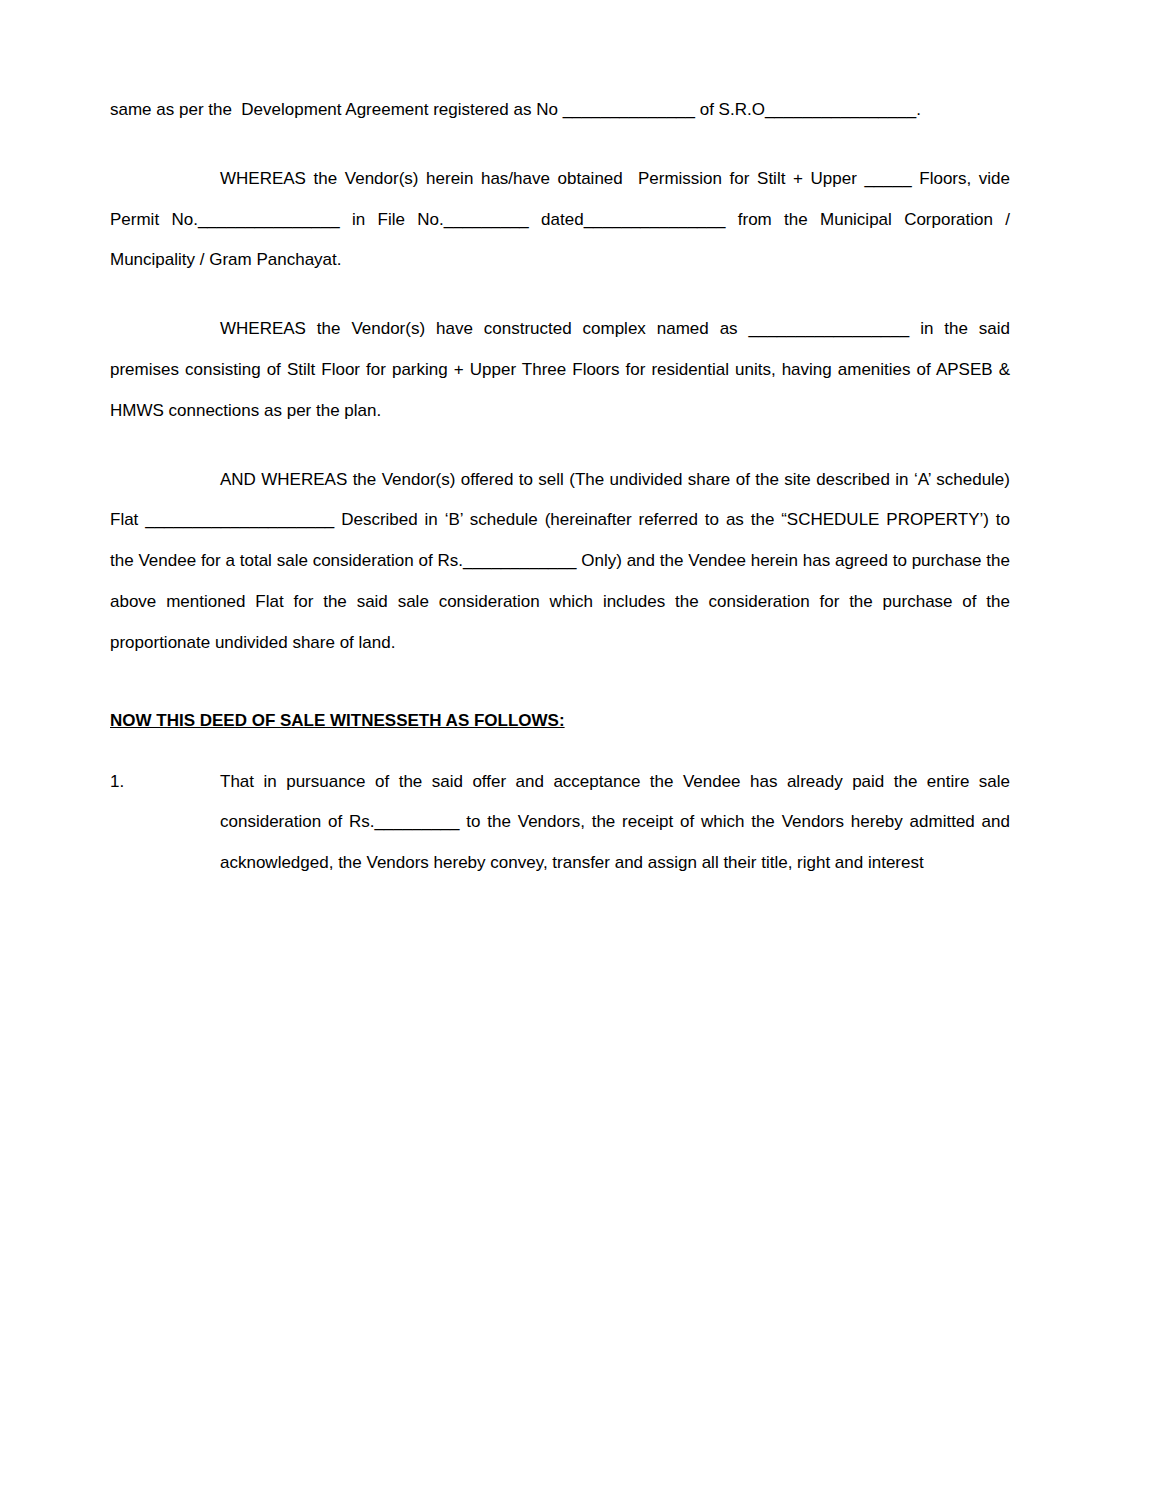same as per the Development Agreement registered as No ______________ of S.R.O________________.
WHEREAS the Vendor(s) herein has/have obtained Permission for Stilt + Upper _____ Floors, vide Permit No._______________ in File No._________ dated_______________ from the Municipal Corporation / Muncipality / Gram Panchayat.
WHEREAS the Vendor(s) have constructed complex named as _________________ in the said premises consisting of Stilt Floor for parking + Upper Three Floors for residential units, having amenities of APSEB & HMWS connections as per the plan.
AND WHEREAS the Vendor(s) offered to sell (The undivided share of the site described in ‘A’ schedule) Flat ____________________ Described in ‘B’ schedule (hereinafter referred to as the “SCHEDULE PROPERTY’) to the Vendee for a total sale consideration of Rs.____________ Only) and the Vendee herein has agreed to purchase the above mentioned Flat for the said sale consideration which includes the consideration for the purchase of the proportionate undivided share of land.
NOW THIS DEED OF SALE WITNESSETH AS FOLLOWS:
1.
That in pursuance of the said offer and acceptance the Vendee has already paid the entire sale consideration of Rs._________ to the Vendors, the receipt of which the Vendors hereby admitted and acknowledged, the Vendors hereby convey, transfer and assign all their title, right and interest